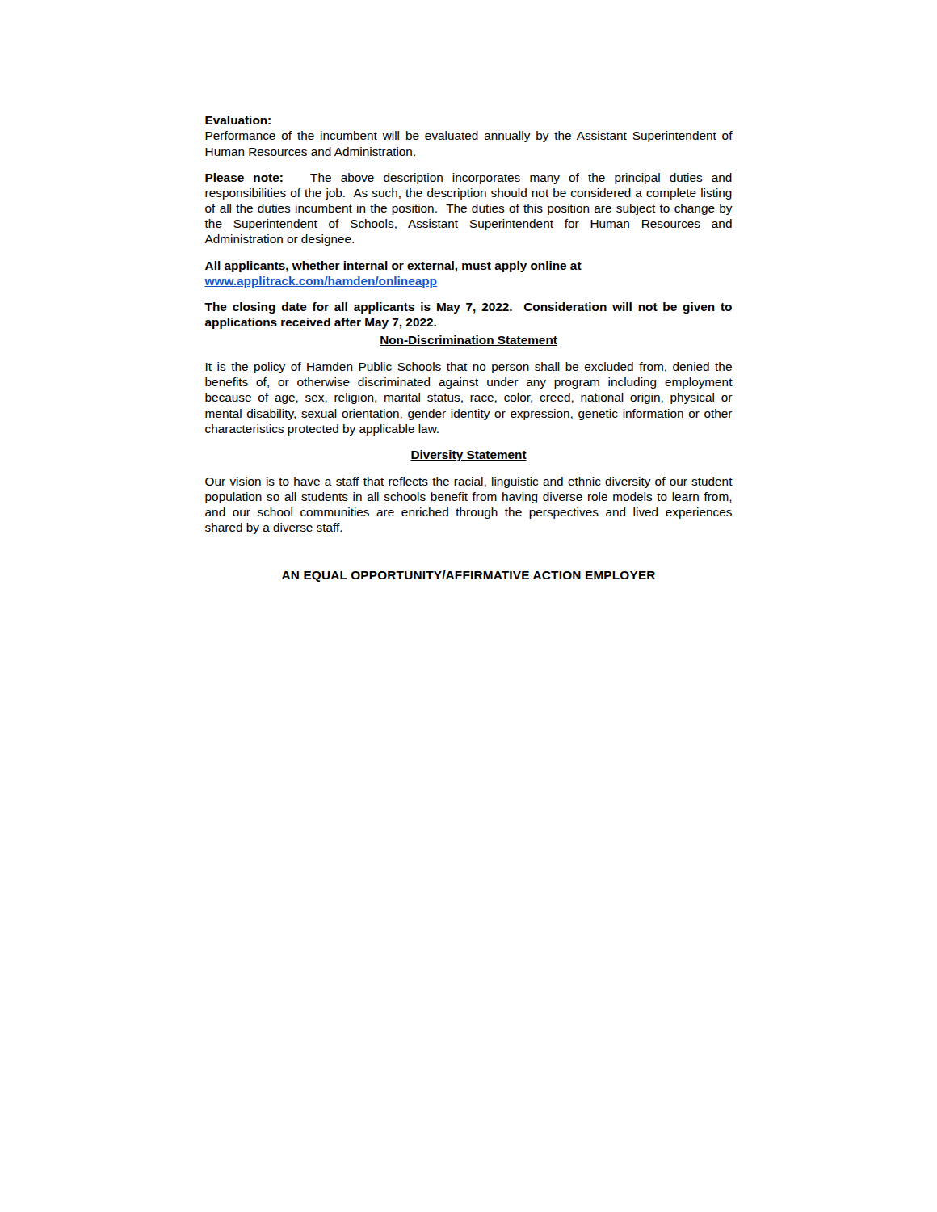Evaluation:
Performance of the incumbent will be evaluated annually by the Assistant Superintendent of Human Resources and Administration.
Please note: The above description incorporates many of the principal duties and responsibilities of the job. As such, the description should not be considered a complete listing of all the duties incumbent in the position. The duties of this position are subject to change by the Superintendent of Schools, Assistant Superintendent for Human Resources and Administration or designee.
All applicants, whether internal or external, must apply online at www.applitrack.com/hamden/onlineapp
The closing date for all applicants is May 7, 2022. Consideration will not be given to applications received after May 7, 2022.
Non-Discrimination Statement
It is the policy of Hamden Public Schools that no person shall be excluded from, denied the benefits of, or otherwise discriminated against under any program including employment because of age, sex, religion, marital status, race, color, creed, national origin, physical or mental disability, sexual orientation, gender identity or expression, genetic information or other characteristics protected by applicable law.
Diversity Statement
Our vision is to have a staff that reflects the racial, linguistic and ethnic diversity of our student population so all students in all schools benefit from having diverse role models to learn from, and our school communities are enriched through the perspectives and lived experiences shared by a diverse staff.
AN EQUAL OPPORTUNITY/AFFIRMATIVE ACTION EMPLOYER